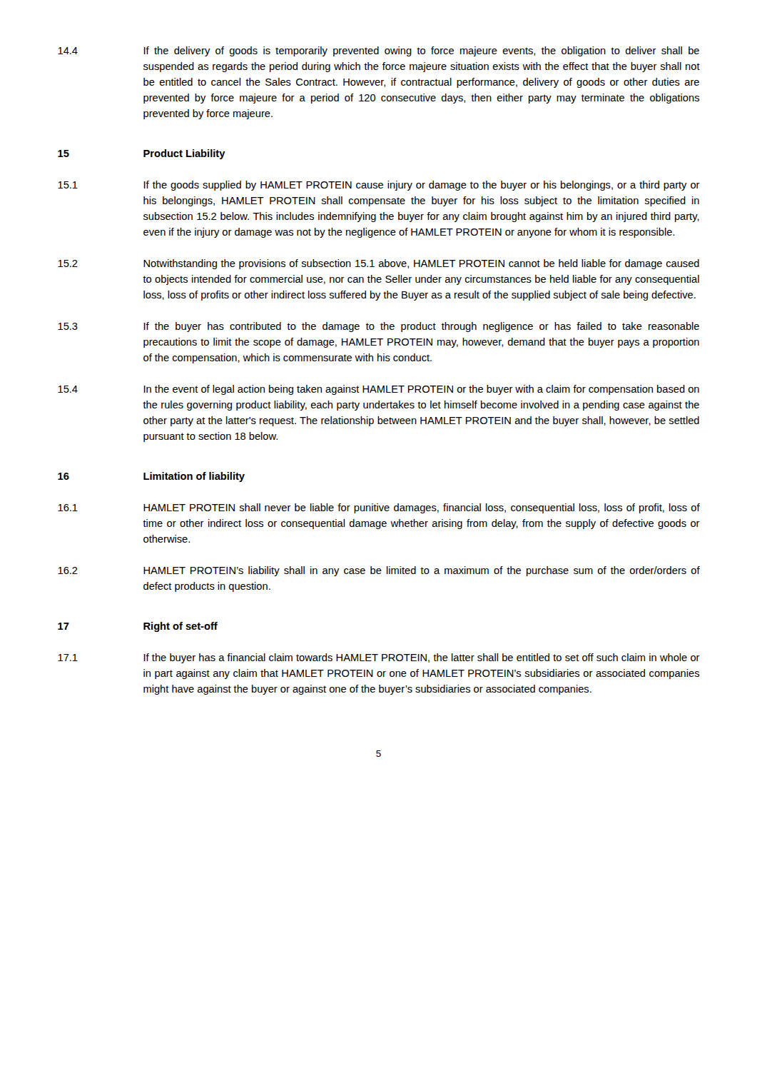14.4
If the delivery of goods is temporarily prevented owing to force majeure events, the obligation to deliver shall be suspended as regards the period during which the force majeure situation exists with the effect that the buyer shall not be entitled to cancel the Sales Contract. However, if contractual performance, delivery of goods or other duties are prevented by force majeure for a period of 120 consecutive days, then either party may terminate the obligations prevented by force majeure.
15
Product Liability
15.1
If the goods supplied by HAMLET PROTEIN cause injury or damage to the buyer or his belongings, or a third party or his belongings, HAMLET PROTEIN shall compensate the buyer for his loss subject to the limitation specified in subsection 15.2 below. This includes indemnifying the buyer for any claim brought against him by an injured third party, even if the injury or damage was not by the negligence of HAMLET PROTEIN or anyone for whom it is responsible.
15.2
Notwithstanding the provisions of subsection 15.1 above, HAMLET PROTEIN cannot be held liable for damage caused to objects intended for commercial use, nor can the Seller under any circumstances be held liable for any consequential loss, loss of profits or other indirect loss suffered by the Buyer as a result of the supplied subject of sale being defective.
15.3
If the buyer has contributed to the damage to the product through negligence or has failed to take reasonable precautions to limit the scope of damage, HAMLET PROTEIN may, however, demand that the buyer pays a proportion of the compensation, which is commensurate with his conduct.
15.4
In the event of legal action being taken against HAMLET PROTEIN or the buyer with a claim for compensation based on the rules governing product liability, each party undertakes to let himself become involved in a pending case against the other party at the latter's request. The relationship between HAMLET PROTEIN and the buyer shall, however, be settled pursuant to section 18 below.
16
Limitation of liability
16.1
HAMLET PROTEIN shall never be liable for punitive damages, financial loss, consequential loss, loss of profit, loss of time or other indirect loss or consequential damage whether arising from delay, from the supply of defective goods or otherwise.
16.2
HAMLET PROTEIN’s liability shall in any case be limited to a maximum of the purchase sum of the order/orders of defect products in question.
17
Right of set-off
17.1
If the buyer has a financial claim towards HAMLET PROTEIN, the latter shall be entitled to set off such claim in whole or in part against any claim that HAMLET PROTEIN or one of HAMLET PROTEIN’s subsidiaries or associated companies might have against the buyer or against one of the buyer’s subsidiaries or associated companies.
5